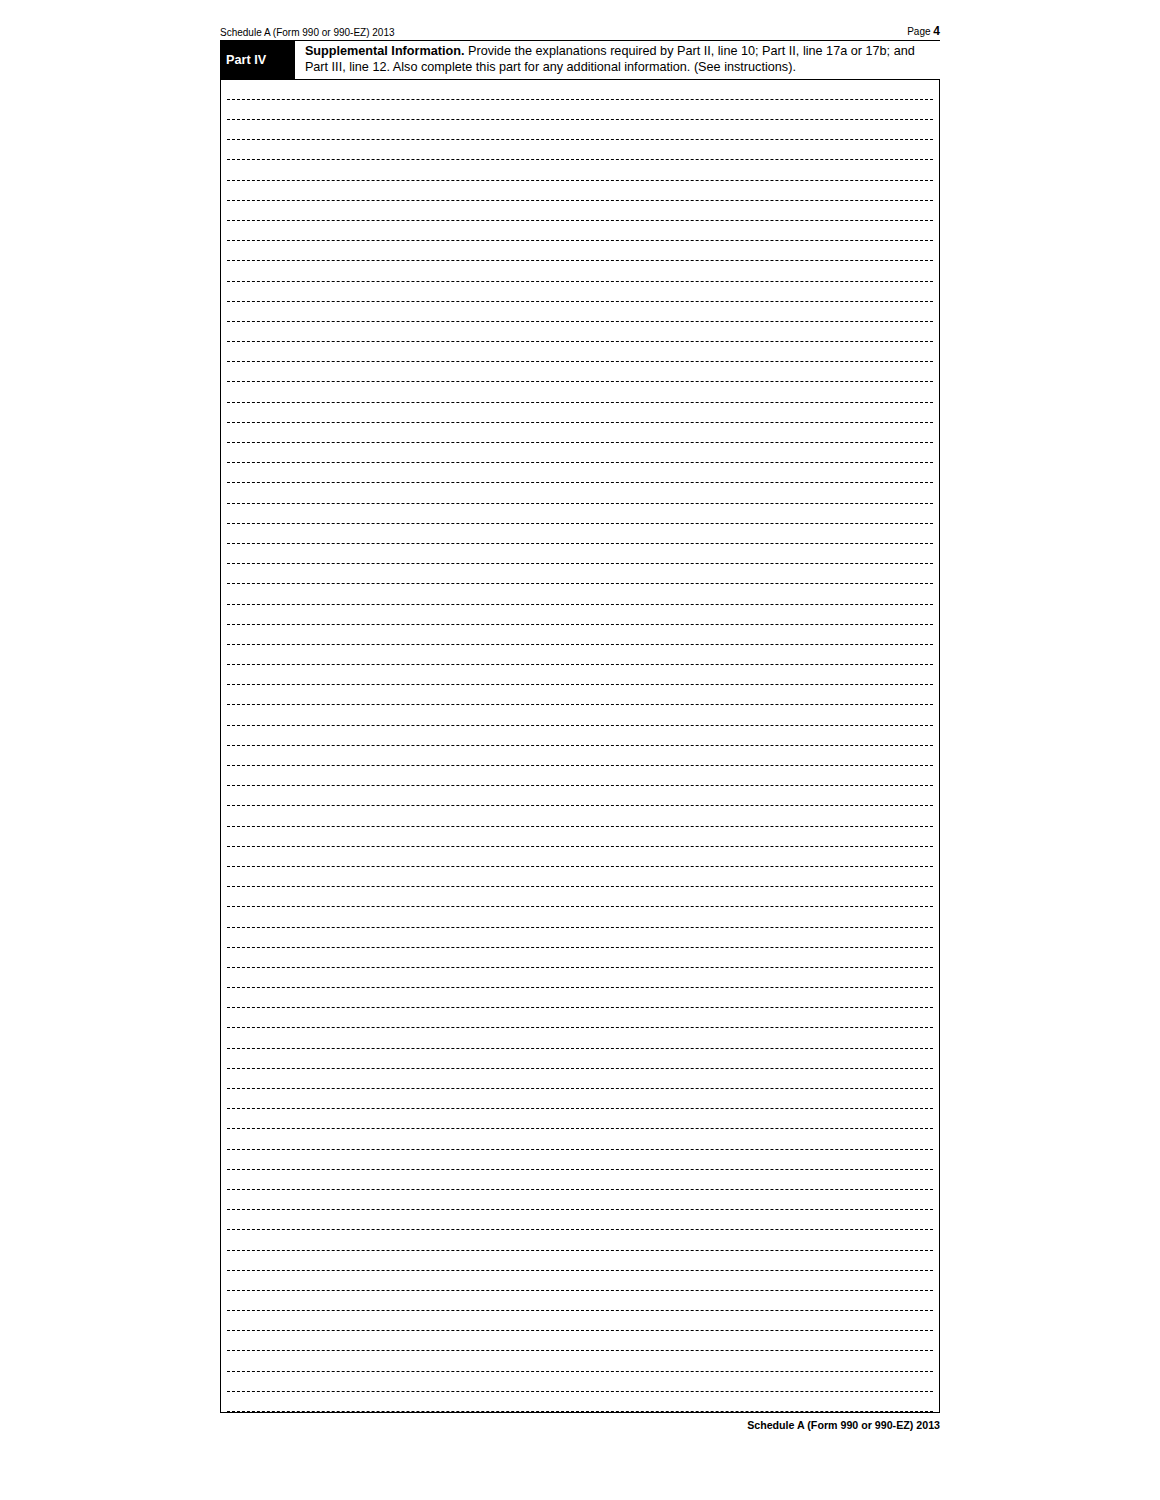Schedule A (Form 990 or 990-EZ) 2013
Page 4
Part IV
Supplemental Information. Provide the explanations required by Part II, line 10; Part II, line 17a or 17b; and Part III, line 12. Also complete this part for any additional information. (See instructions).
Schedule A (Form 990 or 990-EZ) 2013